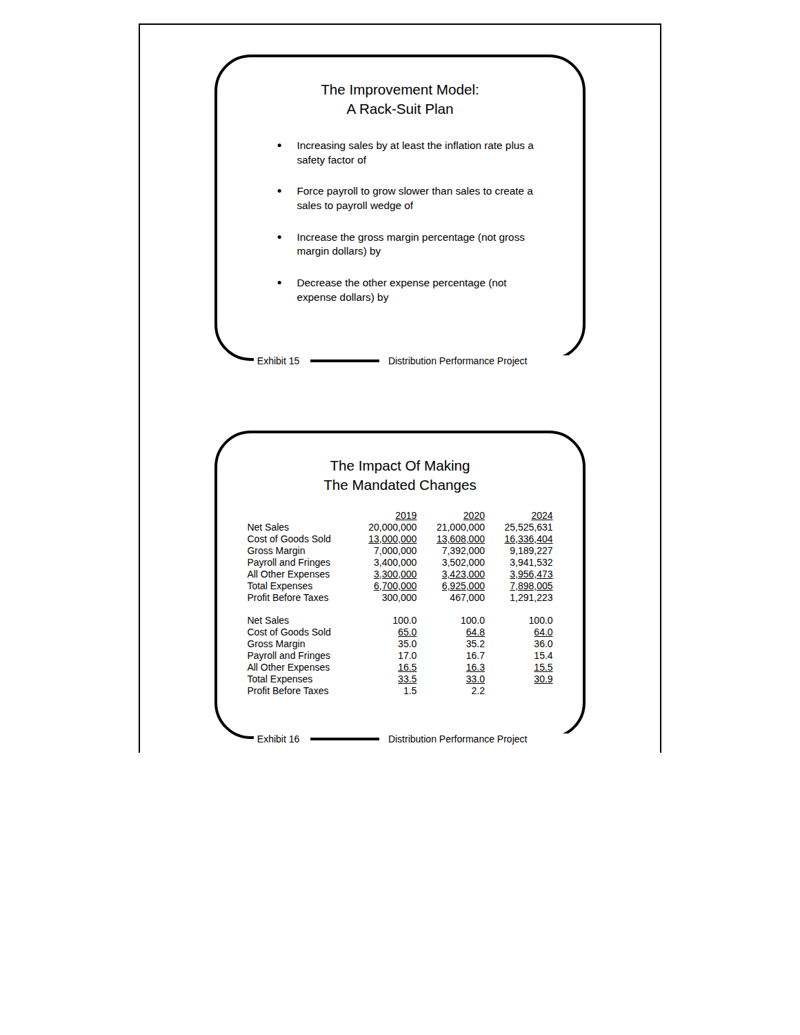The Improvement Model:
A Rack-Suit Plan
Increasing sales by at least the inflation rate plus a safety factor of
Force payroll to grow slower than sales to create a sales to payroll wedge of
Increase the gross margin percentage (not gross margin dollars) by
Decrease the other expense percentage (not expense dollars) by
Exhibit 15 Distribution Performance Project
The Impact Of Making
The Mandated Changes
| | 2019 | 2020 | 2024 |
| --- | --- | --- | --- |
| Net Sales | 20,000,000 | 21,000,000 | 25,525,631 |
| Cost of Goods Sold | 13,000,000 | 13,608,000 | 16,336,404 |
| Gross Margin | 7,000,000 | 7,392,000 | 9,189,227 |
| Payroll and Fringes | 3,400,000 | 3,502,000 | 3,941,532 |
| All Other Expenses | 3,300,000 | 3,423,000 | 3,956,473 |
| Total Expenses | 6,700,000 | 6,925,000 | 7,898,005 |
| Profit Before Taxes | 300,000 | 467,000 | 1,291,223 |
| Net Sales | 100.0 | 100.0 | 100.0 |
| Cost of Goods Sold | 65.0 | 64.8 | 64.0 |
| Gross Margin | 35.0 | 35.2 | 36.0 |
| Payroll and Fringes | 17.0 | 16.7 | 15.4 |
| All Other Expenses | 16.5 | 16.3 | 15.5 |
| Total Expenses | 33.5 | 33.0 | 30.9 |
| Profit Before Taxes | 1.5 | 2.2 | |
Exhibit 16 Distribution Performance Project